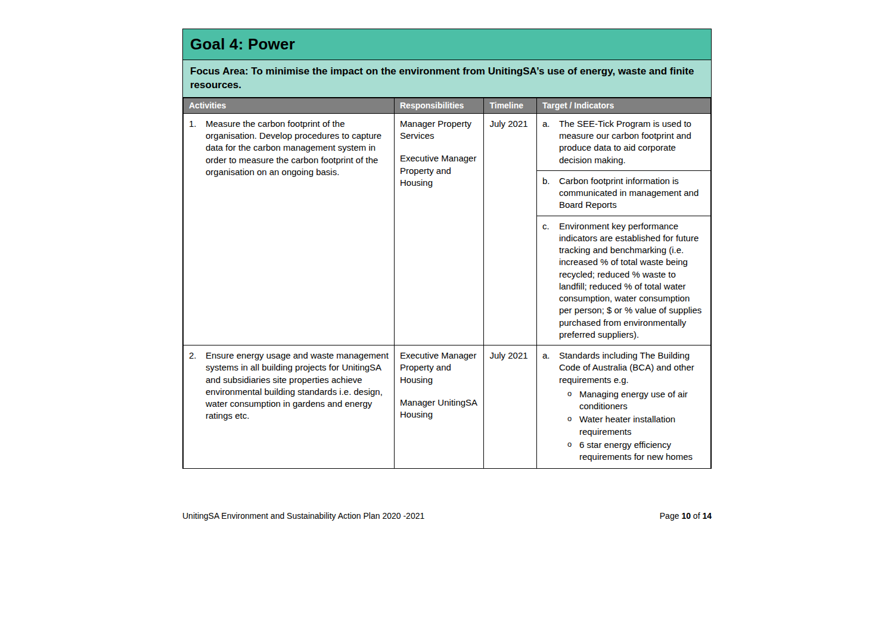Goal 4: Power
Focus Area: To minimise the impact on the environment from UnitingSA’s use of energy, waste and finite resources.
| Activities | Responsibilities | Timeline | Target / Indicators |
| --- | --- | --- | --- |
| 1. Measure the carbon footprint of the organisation. Develop procedures to capture data for the carbon management system in order to measure the carbon footprint of the organisation on an ongoing basis. | Manager Property Services Executive Manager Property and Housing | July 2021 | a. The SEE-Tick Program is used to measure our carbon footprint and produce data to aid corporate decision making. b. Carbon footprint information is communicated in management and Board Reports c. Environment key performance indicators are established for future tracking and benchmarking (i.e. increased % of total waste being recycled; reduced % waste to landfill; reduced % of total water consumption, water consumption per person; $ or % value of supplies purchased from environmentally preferred suppliers). |
| 2. Ensure energy usage and waste management systems in all building projects for UnitingSA and subsidiaries site properties achieve environmental building standards i.e. design, water consumption in gardens and energy ratings etc. | Executive Manager Property and Housing Manager UnitingSA Housing | July 2021 | a. Standards including The Building Code of Australia (BCA) and other requirements e.g. Managing energy use of air conditioners Water heater installation requirements 6 star energy efficiency requirements for new homes |
UnitingSA Environment and Sustainability Action Plan 2020 -2021
Page 10 of 14